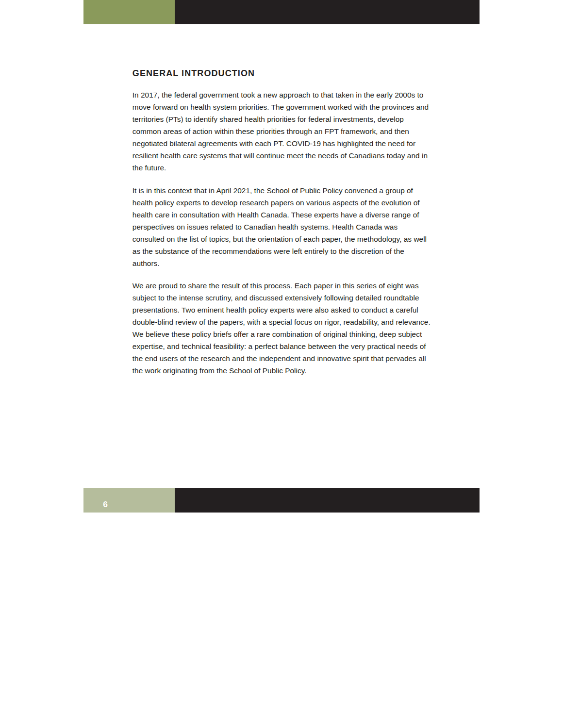GENERAL INTRODUCTION
In 2017, the federal government took a new approach to that taken in the early 2000s to move forward on health system priorities. The government worked with the provinces and territories (PTs) to identify shared health priorities for federal investments, develop common areas of action within these priorities through an FPT framework, and then negotiated bilateral agreements with each PT. COVID-19 has highlighted the need for resilient health care systems that will continue meet the needs of Canadians today and in the future.
It is in this context that in April 2021, the School of Public Policy convened a group of health policy experts to develop research papers on various aspects of the evolution of health care in consultation with Health Canada. These experts have a diverse range of perspectives on issues related to Canadian health systems. Health Canada was consulted on the list of topics, but the orientation of each paper, the methodology, as well as the substance of the recommendations were left entirely to the discretion of the authors.
We are proud to share the result of this process. Each paper in this series of eight was subject to the intense scrutiny, and discussed extensively following detailed roundtable presentations. Two eminent health policy experts were also asked to conduct a careful double-blind review of the papers, with a special focus on rigor, readability, and relevance. We believe these policy briefs offer a rare combination of original thinking, deep subject expertise, and technical feasibility: a perfect balance between the very practical needs of the end users of the research and the independent and innovative spirit that pervades all the work originating from the School of Public Policy.
6